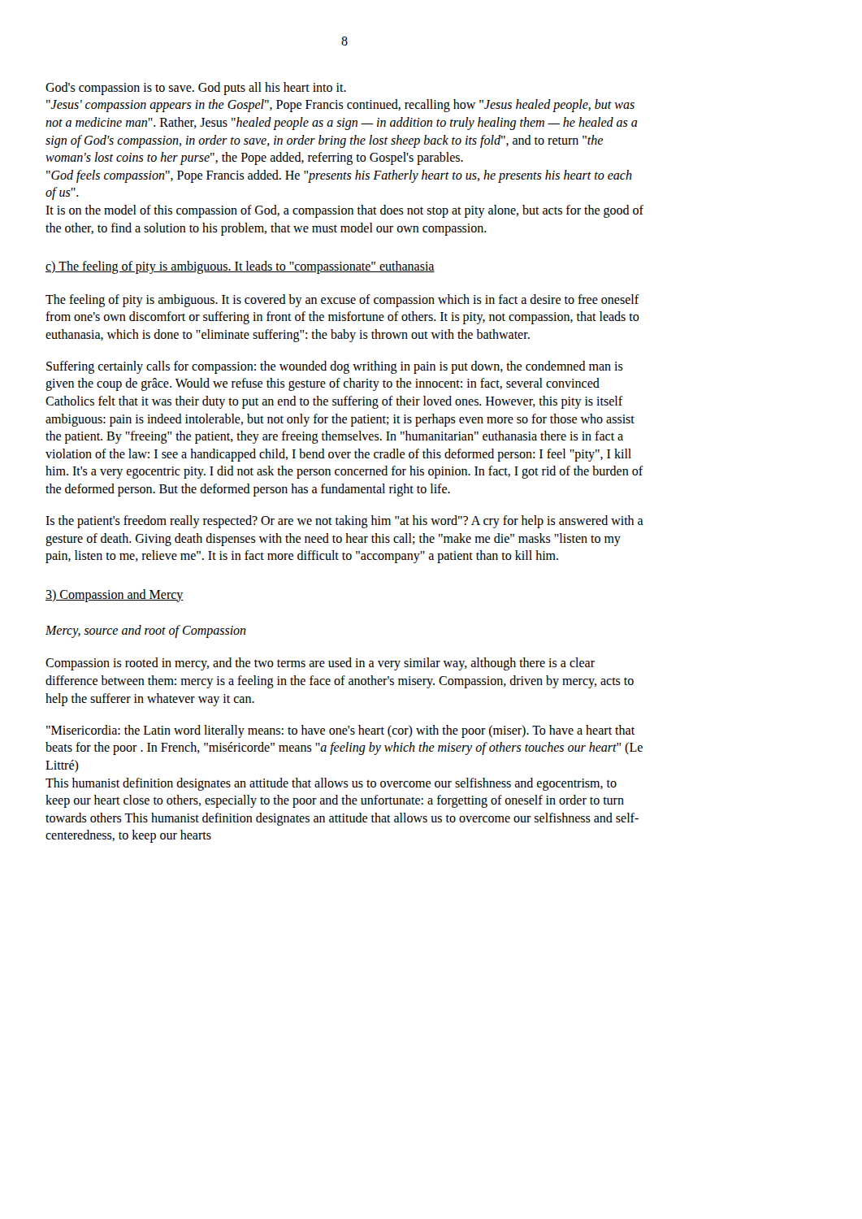8
God's compassion is to save. God puts all his heart into it.
"Jesus' compassion appears in the Gospel", Pope Francis continued, recalling how "Jesus healed people, but was not a medicine man". Rather, Jesus "healed people as a sign — in addition to truly healing them — he healed as a sign of God's compassion, in order to save, in order bring the lost sheep back to its fold", and to return "the woman's lost coins to her purse", the Pope added, referring to Gospel's parables.
"God feels compassion", Pope Francis added. He "presents his Fatherly heart to us, he presents his heart to each of us".
It is on the model of this compassion of God, a compassion that does not stop at pity alone, but acts for the good of the other, to find a solution to his problem, that we must model our own compassion.
c) The feeling of pity is ambiguous. It leads to "compassionate" euthanasia
The feeling of pity is ambiguous. It is covered by an excuse of compassion which is in fact a desire to free oneself from one's own discomfort or suffering in front of the misfortune of others. It is pity, not compassion, that leads to euthanasia, which is done to "eliminate suffering": the baby is thrown out with the bathwater.
Suffering certainly calls for compassion: the wounded dog writhing in pain is put down, the condemned man is given the coup de grâce. Would we refuse this gesture of charity to the innocent: in fact, several convinced Catholics felt that it was their duty to put an end to the suffering of their loved ones. However, this pity is itself ambiguous: pain is indeed intolerable, but not only for the patient; it is perhaps even more so for those who assist the patient. By "freeing" the patient, they are freeing themselves. In "humanitarian" euthanasia there is in fact a violation of the law: I see a handicapped child, I bend over the cradle of this deformed person: I feel "pity", I kill him. It's a very egocentric pity. I did not ask the person concerned for his opinion. In fact, I got rid of the burden of the deformed person. But the deformed person has a fundamental right to life.
Is the patient's freedom really respected? Or are we not taking him "at his word"? A cry for help is answered with a gesture of death. Giving death dispenses with the need to hear this call; the "make me die" masks "listen to my pain, listen to me, relieve me". It is in fact more difficult to "accompany" a patient than to kill him.
3) Compassion and Mercy
Mercy, source and root of Compassion
Compassion is rooted in mercy, and the two terms are used in a very similar way, although there is a clear difference between them: mercy is a feeling in the face of another's misery. Compassion, driven by mercy, acts to help the sufferer in whatever way it can.
"Misericordia: the Latin word literally means: to have one's heart (cor) with the poor (miser). To have a heart that beats for the poor . In French, "miséricorde" means "a feeling by which the misery of others touches our heart" (Le Littré)
This humanist definition designates an attitude that allows us to overcome our selfishness and egocentrism, to keep our heart close to others, especially to the poor and the unfortunate: a forgetting of oneself in order to turn towards others This humanist definition designates an attitude that allows us to overcome our selfishness and self-centeredness, to keep our hearts